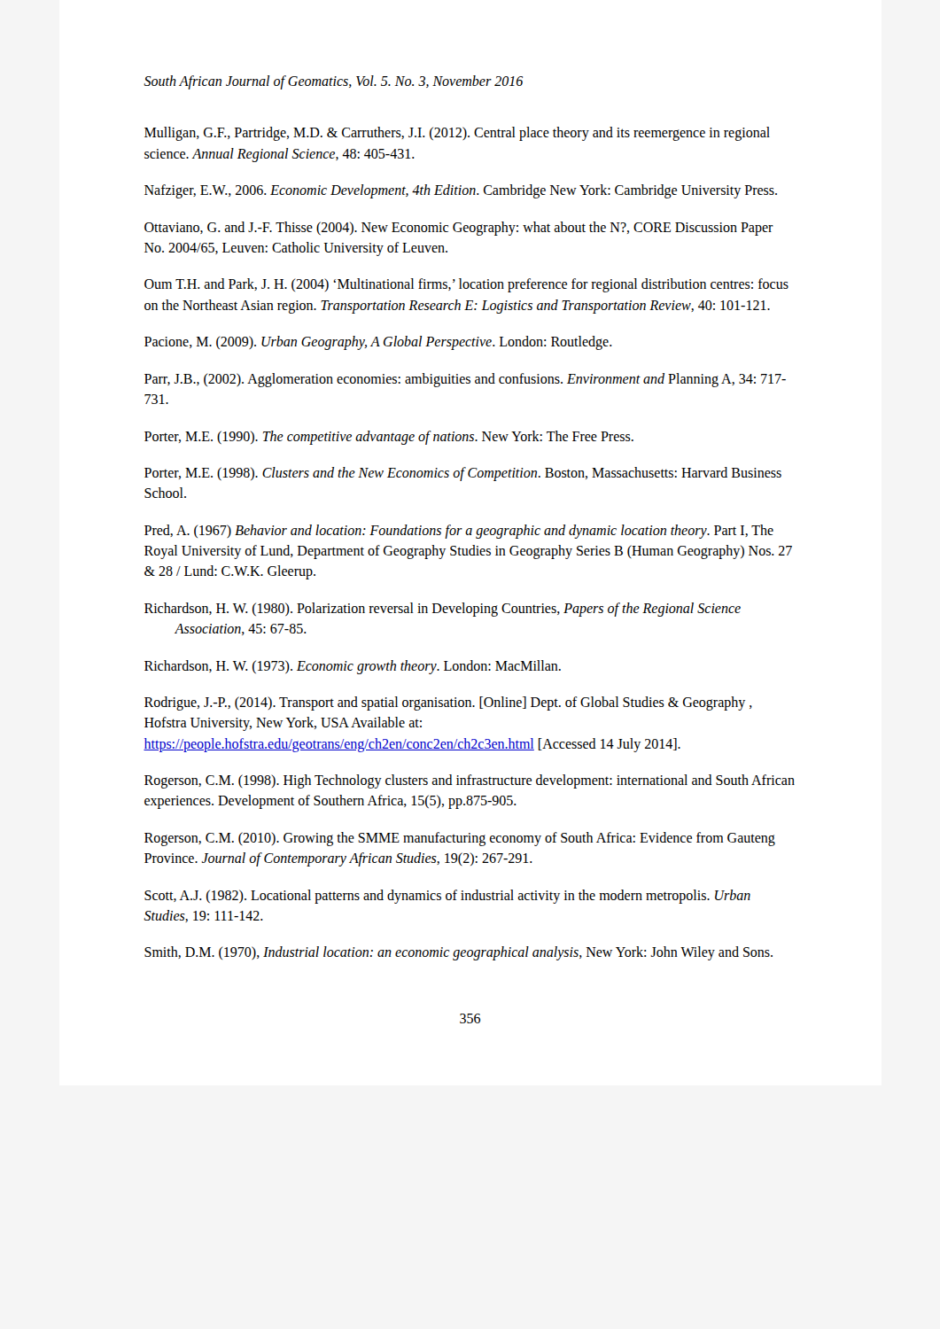South African Journal of Geomatics, Vol. 5. No. 3, November 2016
Mulligan, G.F., Partridge, M.D. & Carruthers, J.I. (2012). Central place theory and its reemergence in regional science. Annual Regional Science, 48: 405-431.
Nafziger, E.W., 2006. Economic Development, 4th Edition. Cambridge New York: Cambridge University Press.
Ottaviano, G. and J.-F. Thisse (2004). New Economic Geography: what about the N?, CORE Discussion Paper No. 2004/65, Leuven: Catholic University of Leuven.
Oum T.H. and Park, J. H. (2004) ‘Multinational firms,’ location preference for regional distribution centres: focus on the Northeast Asian region. Transportation Research E: Logistics and Transportation Review, 40: 101-121.
Pacione, M. (2009). Urban Geography, A Global Perspective. London: Routledge.
Parr, J.B., (2002). Agglomeration economies: ambiguities and confusions. Environment and Planning A, 34: 717-731.
Porter, M.E. (1990). The competitive advantage of nations. New York: The Free Press.
Porter, M.E. (1998). Clusters and the New Economics of Competition. Boston, Massachusetts: Harvard Business School.
Pred, A. (1967) Behavior and location: Foundations for a geographic and dynamic location theory. Part I, The Royal University of Lund, Department of Geography Studies in Geography Series B (Human Geography) Nos. 27 & 28 / Lund: C.W.K. Gleerup.
Richardson, H. W. (1980). Polarization reversal in Developing Countries, Papers of the Regional Science Association, 45: 67-85.
Richardson, H. W. (1973). Economic growth theory. London: MacMillan.
Rodrigue, J.-P., (2014). Transport and spatial organisation. [Online] Dept. of Global Studies & Geography , Hofstra University, New York, USA Available at: https://people.hofstra.edu/geotrans/eng/ch2en/conc2en/ch2c3en.html [Accessed 14 July 2014].
Rogerson, C.M. (1998). High Technology clusters and infrastructure development: international and South African experiences. Development of Southern Africa, 15(5), pp.875-905.
Rogerson, C.M. (2010). Growing the SMME manufacturing economy of South Africa: Evidence from Gauteng Province. Journal of Contemporary African Studies, 19(2): 267-291.
Scott, A.J. (1982). Locational patterns and dynamics of industrial activity in the modern metropolis. Urban Studies, 19: 111-142.
Smith, D.M. (1970), Industrial location: an economic geographical analysis, New York: John Wiley and Sons.
356